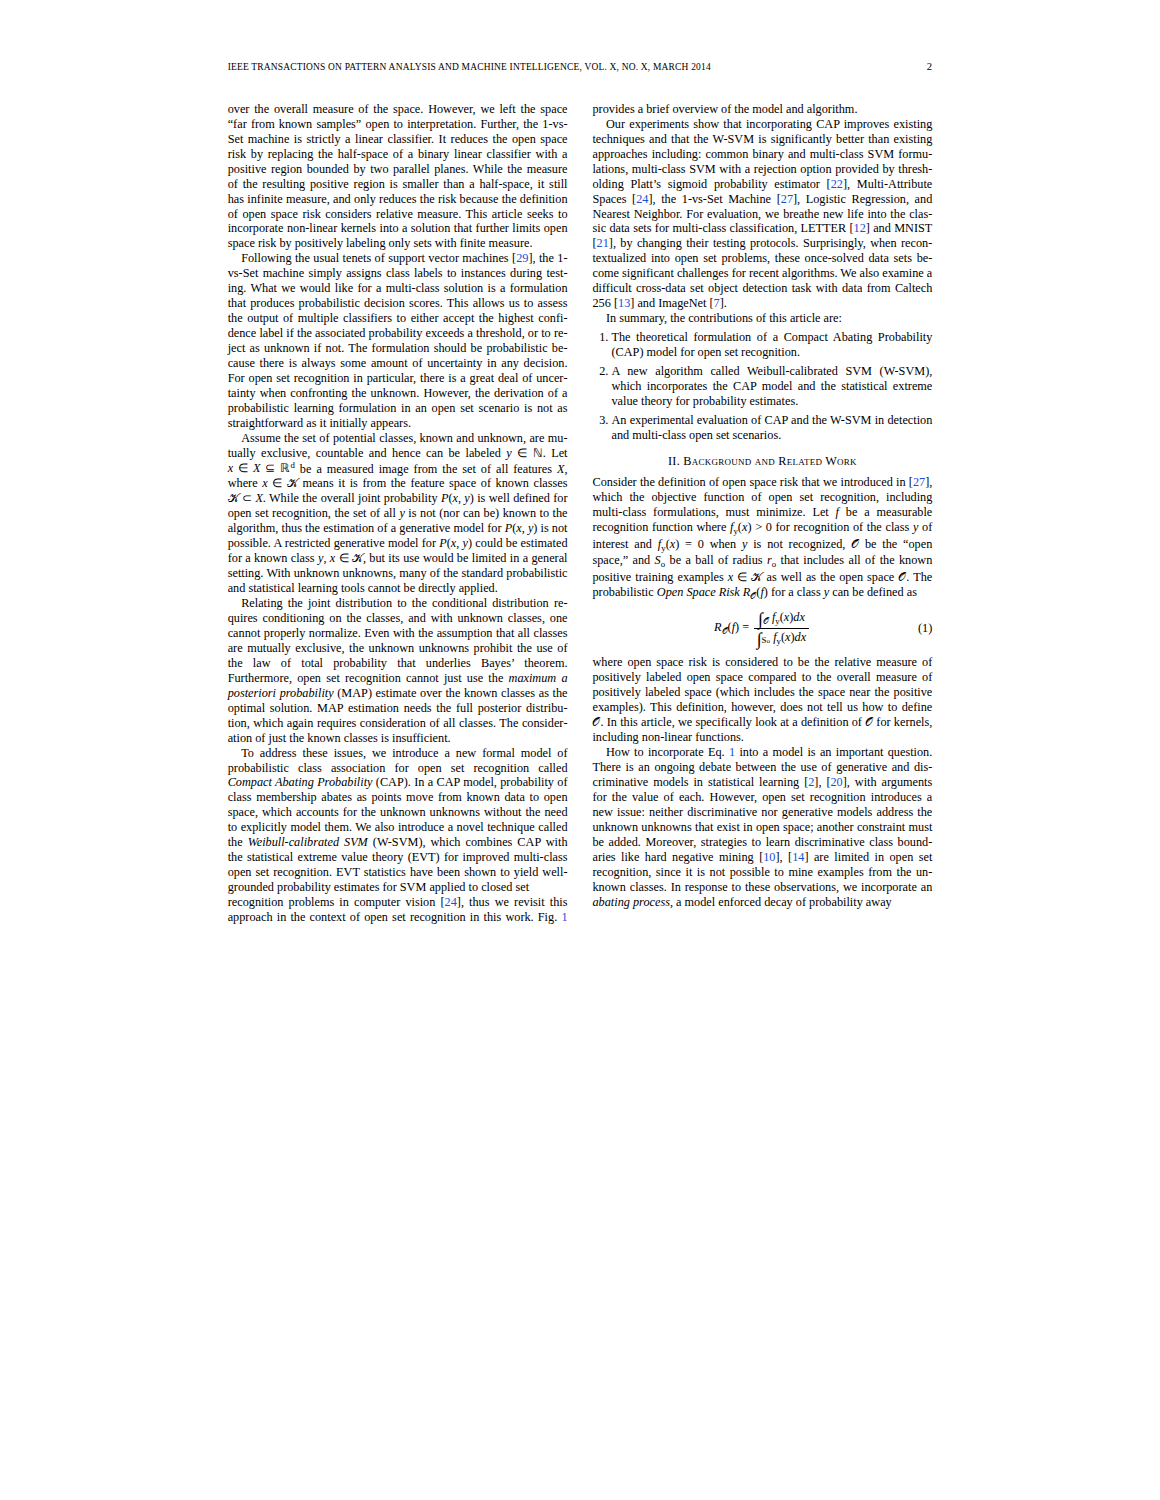IEEE TRANSACTIONS ON PATTERN ANALYSIS AND MACHINE INTELLIGENCE, VOL. X, NO. X, MARCH 2014 2
over the overall measure of the space. However, we left the space “far from known samples” open to interpretation. Further, the 1-vs-Set machine is strictly a linear classifier. It reduces the open space risk by replacing the half-space of a binary linear classifier with a positive region bounded by two parallel planes. While the measure of the resulting positive region is smaller than a half-space, it still has infinite measure, and only reduces the risk because the definition of open space risk considers relative measure. This article seeks to incorporate non-linear kernels into a solution that further limits open space risk by positively labeling only sets with finite measure.
Following the usual tenets of support vector machines [29], the 1-vs-Set machine simply assigns class labels to instances during testing. What we would like for a multi-class solution is a formulation that produces probabilistic decision scores. This allows us to assess the output of multiple classifiers to either accept the highest confidence label if the associated probability exceeds a threshold, or to reject as unknown if not. The formulation should be probabilistic because there is always some amount of uncertainty in any decision. For open set recognition in particular, there is a great deal of uncertainty when confronting the unknown. However, the derivation of a probabilistic learning formulation in an open set scenario is not as straightforward as it initially appears.
Assume the set of potential classes, known and unknown, are mutually exclusive, countable and hence can be labeled y ∈ ℕ. Let x ∈ X ⊆ ℝd be a measured image from the set of all features X, where x ∈ 𝒦 means it is from the feature space of known classes 𝒦 ⊂ X. While the overall joint probability P(x, y) is well defined for open set recognition, the set of all y is not (nor can be) known to the algorithm, thus the estimation of a generative model for P(x, y) is not possible. A restricted generative model for P(x, y) could be estimated for a known class y, x ∈ 𝒦, but its use would be limited in a general setting. With unknown unknowns, many of the standard probabilistic and statistical learning tools cannot be directly applied.
Relating the joint distribution to the conditional distribution requires conditioning on the classes, and with unknown classes, one cannot properly normalize. Even with the assumption that all classes are mutually exclusive, the unknown unknowns prohibit the use of the law of total probability that underlies Bayes’ theorem. Furthermore, open set recognition cannot just use the maximum a posteriori probability (MAP) estimate over the known classes as the optimal solution. MAP estimation needs the full posterior distribution, which again requires consideration of all classes. The consideration of just the known classes is insufficient.
To address these issues, we introduce a new formal model of probabilistic class association for open set recognition called Compact Abating Probability (CAP). In a CAP model, probability of class membership abates as points move from known data to open space, which accounts for the unknown unknowns without the need to explicitly model them. We also introduce a novel technique called the Weibull-calibrated SVM (W-SVM), which combines CAP with the statistical extreme value theory (EVT) for improved multi-class open set recognition. EVT statistics have been shown to yield well-grounded probability estimates for SVM applied to closed set
recognition problems in computer vision [24], thus we revisit this approach in the context of open set recognition in this work. Fig. 1 provides a brief overview of the model and algorithm.
Our experiments show that incorporating CAP improves existing techniques and that the W-SVM is significantly better than existing approaches including: common binary and multi-class SVM formulations, multi-class SVM with a rejection option provided by thresholding Platt’s sigmoid probability estimator [22], Multi-Attribute Spaces [24], the 1-vs-Set Machine [27], Logistic Regression, and Nearest Neighbor. For evaluation, we breathe new life into the classic data sets for multi-class classification, LETTER [12] and MNIST [21], by changing their testing protocols. Surprisingly, when recontextualized into open set problems, these once-solved data sets become significant challenges for recent algorithms. We also examine a difficult cross-data set object detection task with data from Caltech 256 [13] and ImageNet [7].
In summary, the contributions of this article are:
The theoretical formulation of a Compact Abating Probability (CAP) model for open set recognition.
A new algorithm called Weibull-calibrated SVM (W-SVM), which incorporates the CAP model and the statistical extreme value theory for probability estimates.
An experimental evaluation of CAP and the W-SVM in detection and multi-class open set scenarios.
II. Background and Related Work
Consider the definition of open space risk that we introduced in [27], which the objective function of open set recognition, including multi-class formulations, must minimize. Let f be a measurable recognition function where fy(x) > 0 for recognition of the class y of interest and fy(x) = 0 when y is not recognized, 𝒪 be the “open space,” and So be a ball of radius ro that includes all of the known positive training examples x ∈ 𝒦 as well as the open space 𝒪. The probabilistic Open Space Risk R𝒪(f) for a class y can be defined as
R𝒪(f) = ∫𝒪 fy(x)dx ∫So fy(x)dx (1)
where open space risk is considered to be the relative measure of positively labeled open space compared to the overall measure of positively labeled space (which includes the space near the positive examples). This definition, however, does not tell us how to define 𝒪. In this article, we specifically look at a definition of 𝒪 for kernels, including non-linear functions.
How to incorporate Eq. 1 into a model is an important question. There is an ongoing debate between the use of generative and discriminative models in statistical learning [2], [20], with arguments for the value of each. However, open set recognition introduces a new issue: neither discriminative nor generative models address the unknown unknowns that exist in open space; another constraint must be added. Moreover, strategies to learn discriminative class boundaries like hard negative mining [10], [14] are limited in open set recognition, since it is not possible to mine examples from the unknown classes. In response to these observations, we incorporate an abating process, a model enforced decay of probability away